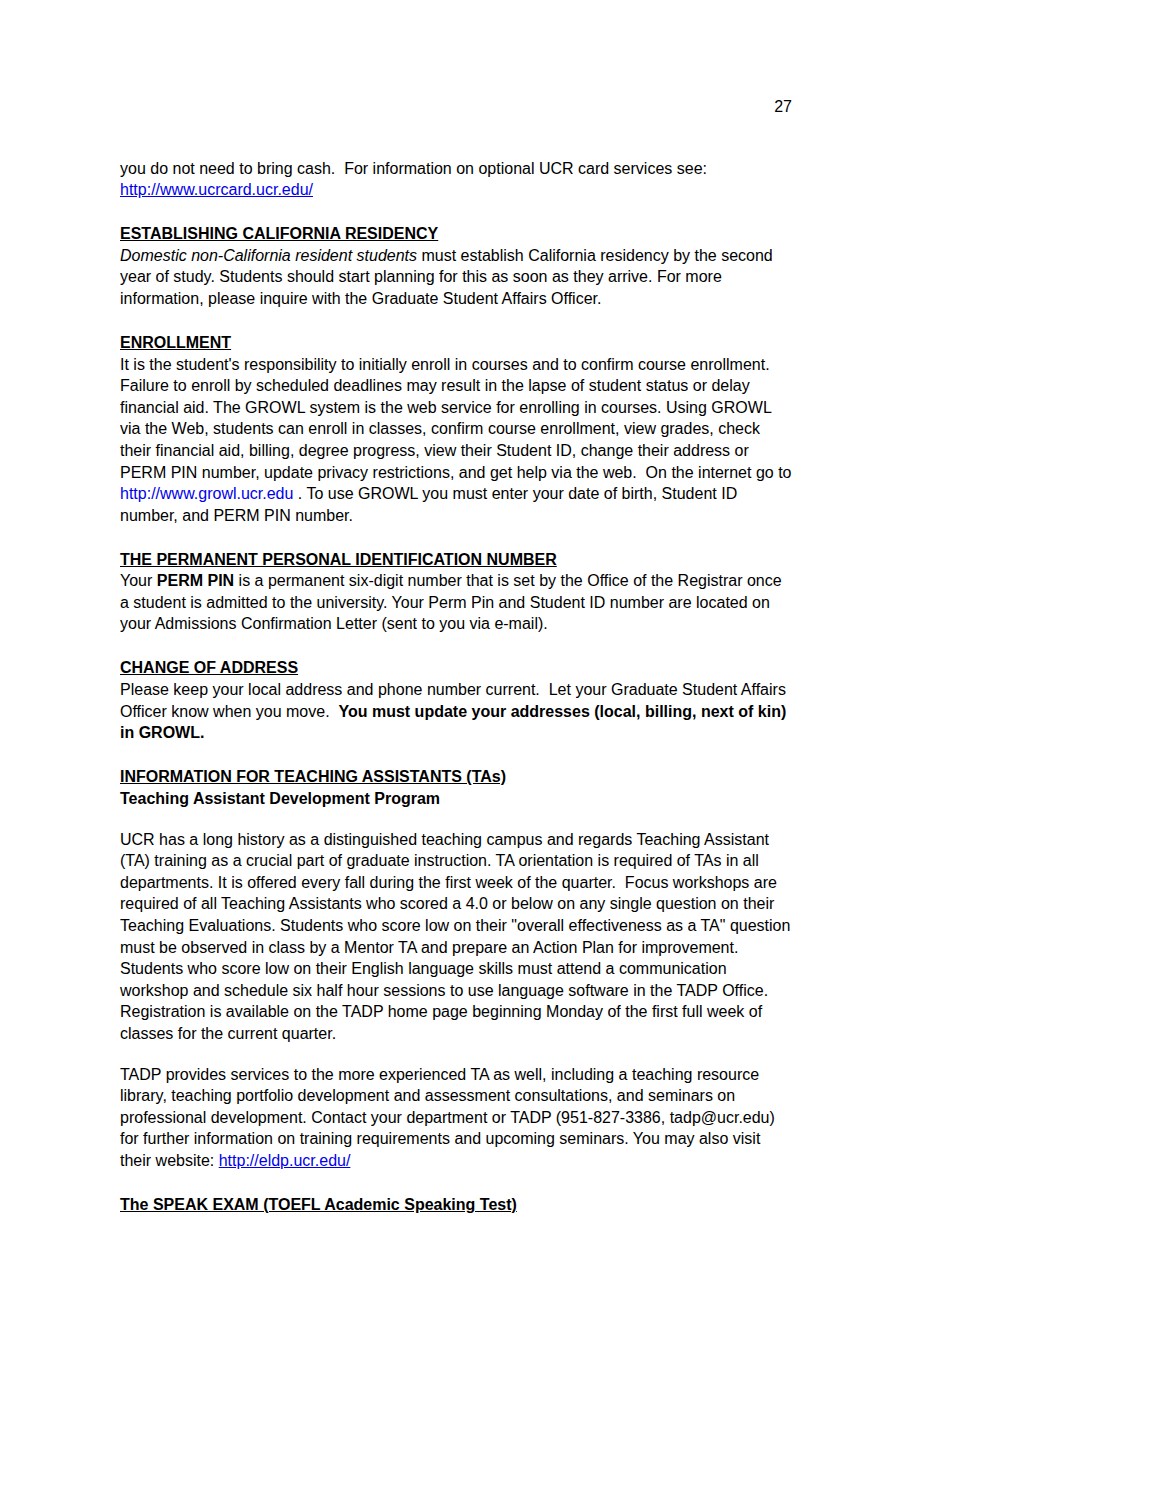27
you do not need to bring cash. For information on optional UCR card services see:
http://www.ucrcard.ucr.edu/
ESTABLISHING CALIFORNIA RESIDENCY
Domestic non-California resident students must establish California residency by the second year of study. Students should start planning for this as soon as they arrive. For more information, please inquire with the Graduate Student Affairs Officer.
ENROLLMENT
It is the student's responsibility to initially enroll in courses and to confirm course enrollment. Failure to enroll by scheduled deadlines may result in the lapse of student status or delay financial aid. The GROWL system is the web service for enrolling in courses. Using GROWL via the Web, students can enroll in classes, confirm course enrollment, view grades, check their financial aid, billing, degree progress, view their Student ID, change their address or PERM PIN number, update privacy restrictions, and get help via the web. On the internet go to http://www.growl.ucr.edu . To use GROWL you must enter your date of birth, Student ID number, and PERM PIN number.
THE PERMANENT PERSONAL IDENTIFICATION NUMBER
Your PERM PIN is a permanent six-digit number that is set by the Office of the Registrar once a student is admitted to the university. Your Perm Pin and Student ID number are located on your Admissions Confirmation Letter (sent to you via e-mail).
CHANGE OF ADDRESS
Please keep your local address and phone number current. Let your Graduate Student Affairs Officer know when you move. You must update your addresses (local, billing, next of kin) in GROWL.
INFORMATION FOR TEACHING ASSISTANTS (TAs)
Teaching Assistant Development Program
UCR has a long history as a distinguished teaching campus and regards Teaching Assistant (TA) training as a crucial part of graduate instruction. TA orientation is required of TAs in all departments. It is offered every fall during the first week of the quarter. Focus workshops are required of all Teaching Assistants who scored a 4.0 or below on any single question on their Teaching Evaluations. Students who score low on their "overall effectiveness as a TA" question must be observed in class by a Mentor TA and prepare an Action Plan for improvement. Students who score low on their English language skills must attend a communication workshop and schedule six half hour sessions to use language software in the TADP Office. Registration is available on the TADP home page beginning Monday of the first full week of classes for the current quarter.
TADP provides services to the more experienced TA as well, including a teaching resource library, teaching portfolio development and assessment consultations, and seminars on professional development. Contact your department or TADP (951-827-3386, tadp@ucr.edu) for further information on training requirements and upcoming seminars. You may also visit their website: http://eldp.ucr.edu/
The SPEAK EXAM (TOEFL Academic Speaking Test)